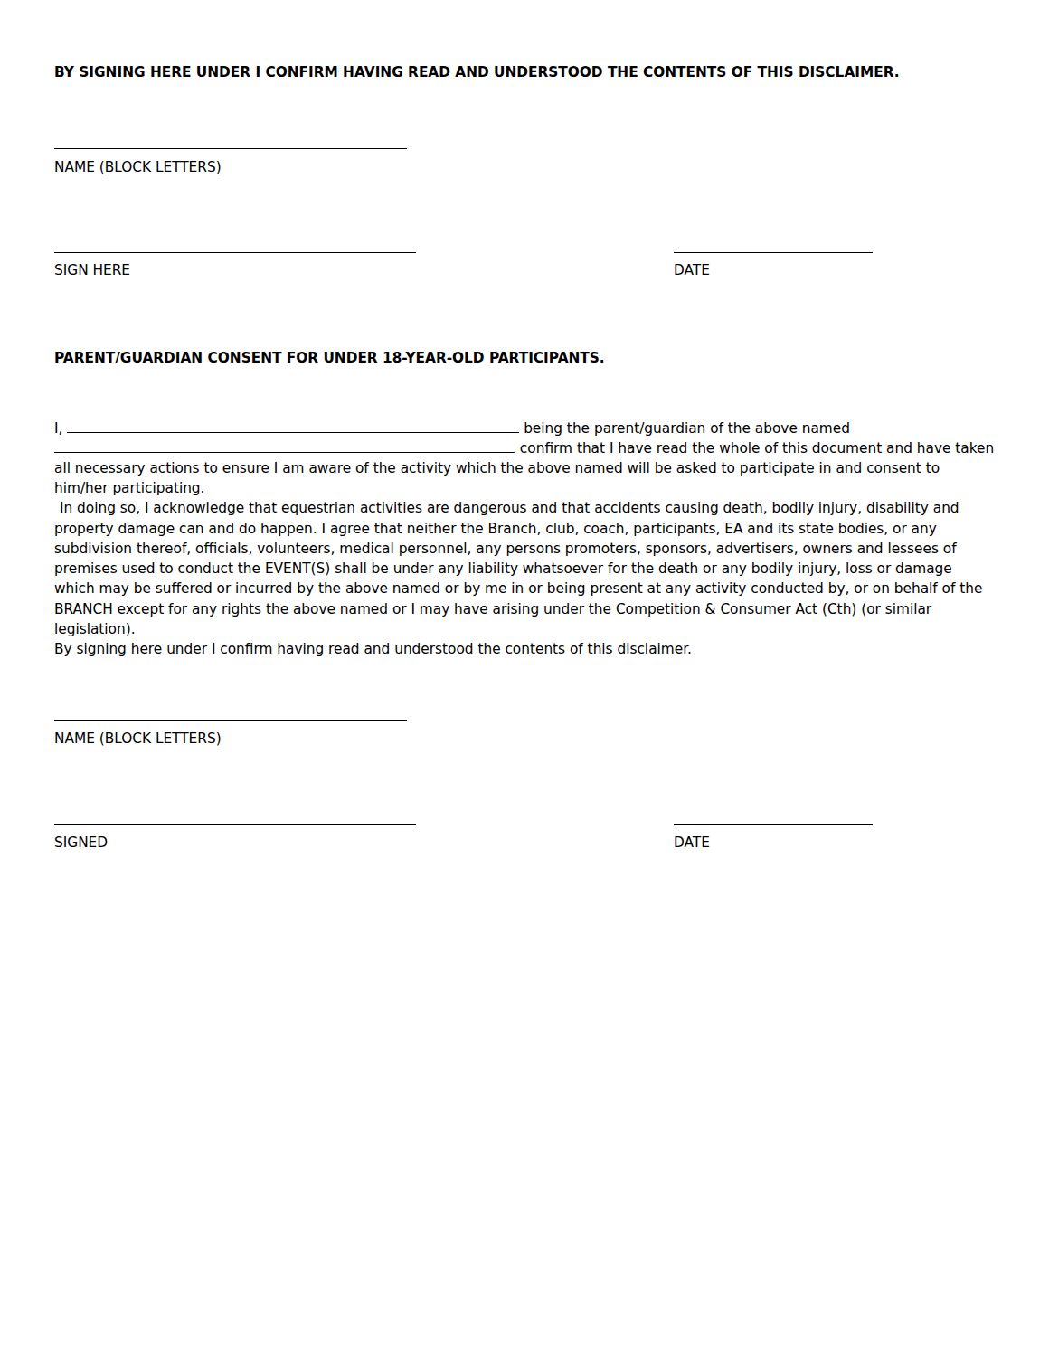BY SIGNING HERE UNDER I CONFIRM HAVING READ AND UNDERSTOOD THE CONTENTS OF THIS DISCLAIMER.
NAME (BLOCK LETTERS)
SIGN HERE
DATE
PARENT/GUARDIAN CONSENT FOR UNDER 18-YEAR-OLD PARTICIPANTS.
I, being the parent/guardian of the above named
confirm that I have read the whole of this document and have taken all necessary actions to ensure I am aware of the activity which the above named will be asked to participate in and consent to him/her participating.
In doing so, I acknowledge that equestrian activities are dangerous and that accidents causing death, bodily injury, disability and property damage can and do happen. I agree that neither the Branch, club, coach, participants, EA and its state bodies, or any subdivision thereof, officials, volunteers, medical personnel, any persons promoters, sponsors, advertisers, owners and lessees of premises used to conduct the EVENT(S) shall be under any liability whatsoever for the death or any bodily injury, loss or damage which may be suffered or incurred by the above named or by me in or being present at any activity conducted by, or on behalf of the BRANCH except for any rights the above named or I may have arising under the Competition & Consumer Act (Cth) (or similar legislation).
By signing here under I confirm having read and understood the contents of this disclaimer.
NAME (BLOCK LETTERS)
SIGNED
DATE